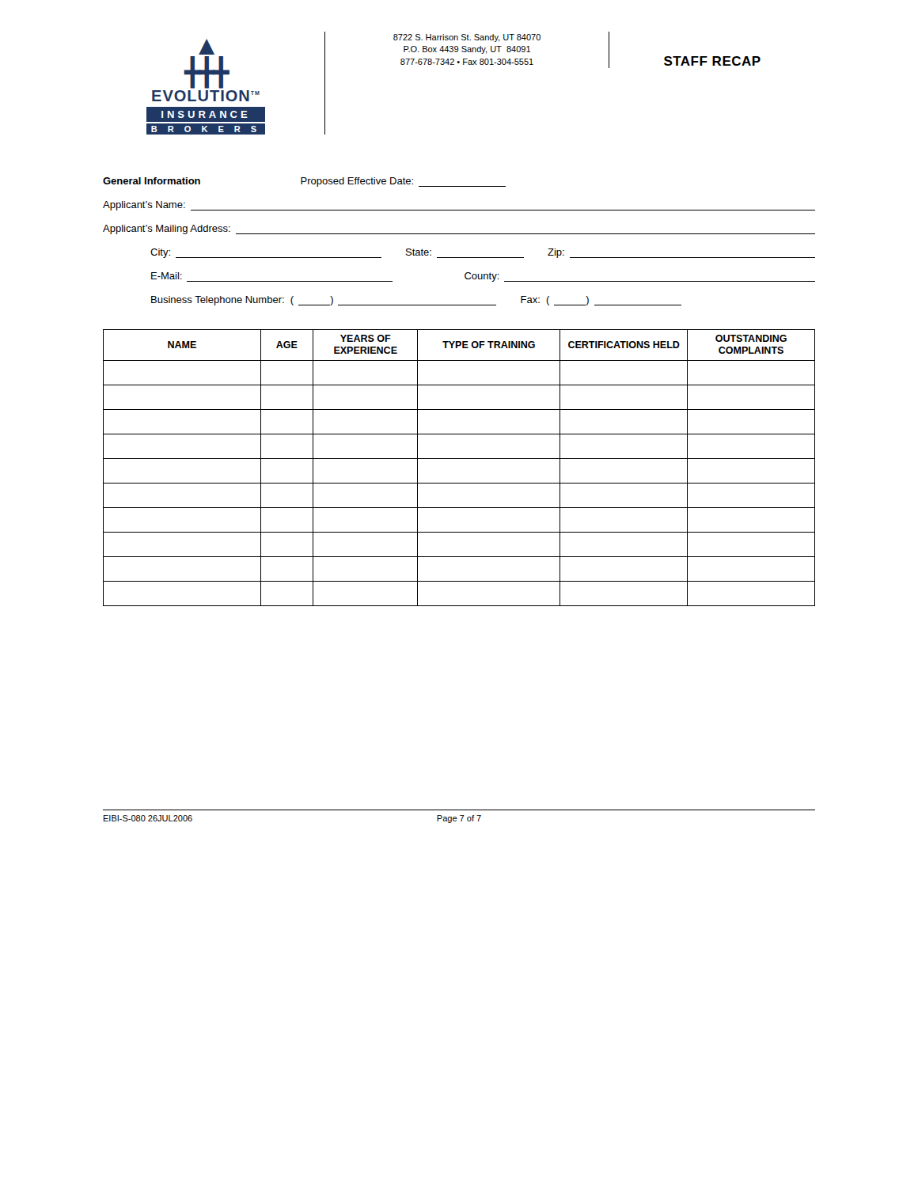▲
╋╋╋
EVOLUTIONTM
INSURANCE
B R O K E R S
8722 S. Harrison St. Sandy, UT 84070
P.O. Box 4439 Sandy, UT 84091
877-678-7342 • Fax 801-304-5551
STAFF RECAP
General Information Proposed Effective Date:
Applicant’s Name:
Applicant’s Mailing Address:
City: State: Zip:
E-Mail: County:
Business Telephone Number: ( ) Fax: ( )
| NAME | AGE | YEARS OF EXPERIENCE | TYPE OF TRAINING | CERTIFICATIONS HELD | OUTSTANDING COMPLAINTS |
| --- | --- | --- | --- | --- | --- |
EIBI-S-080 26JUL2006
Page 7 of 7